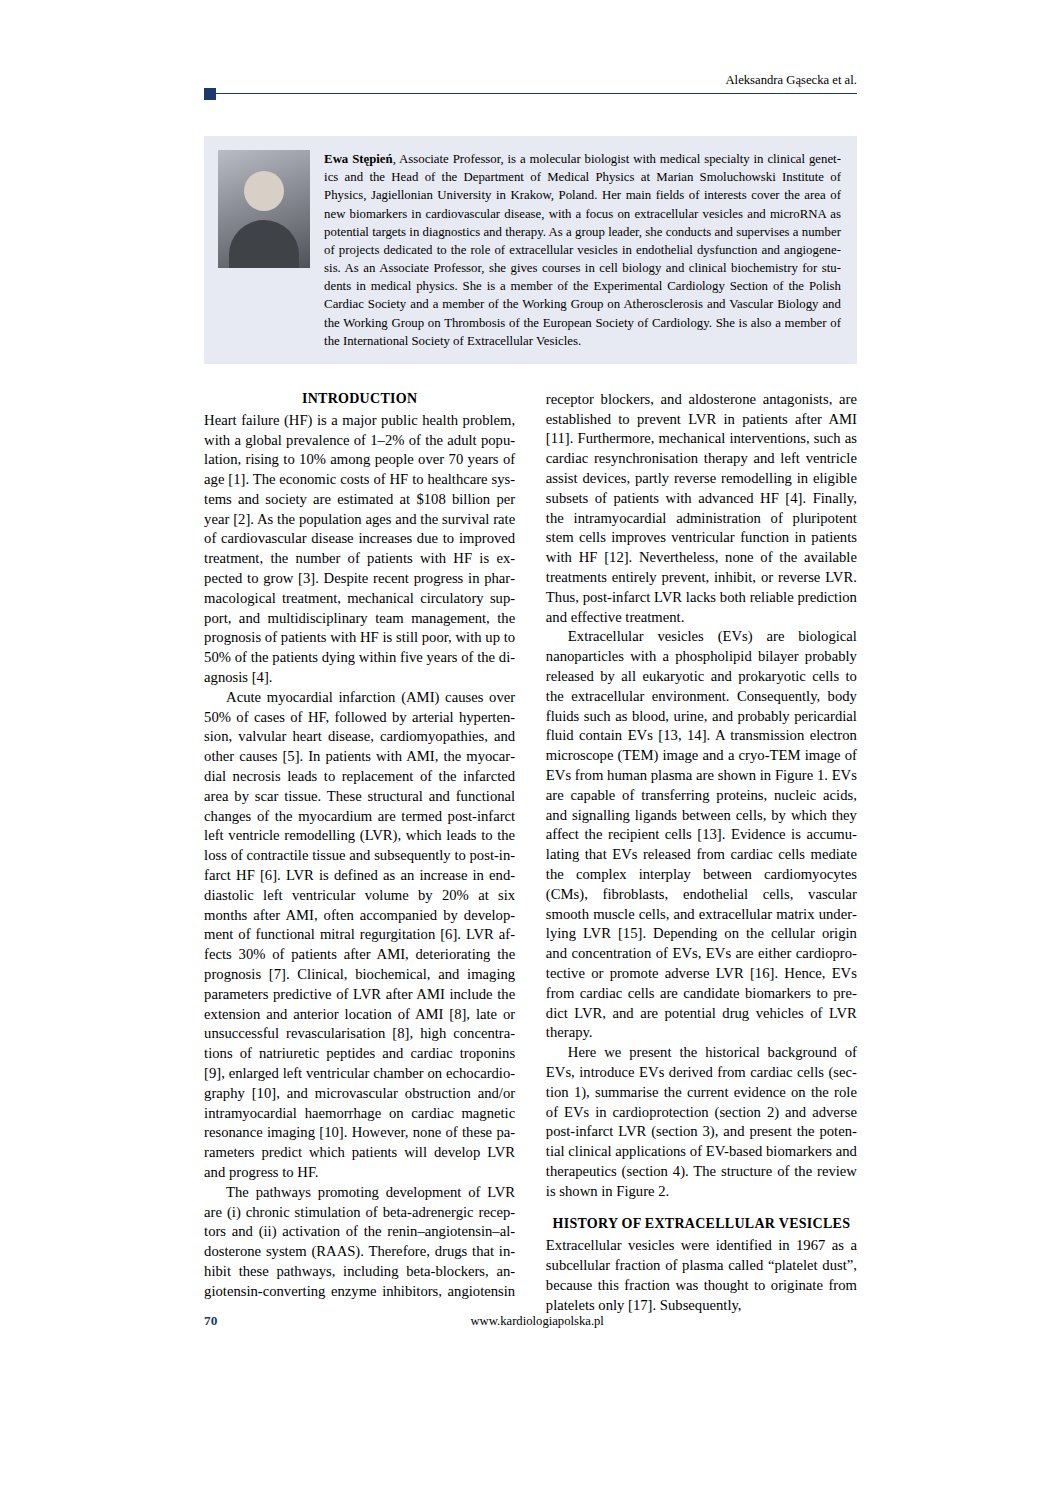Aleksandra Gąsecka et al.
Ewa Stępień, Associate Professor, is a molecular biologist with medical specialty in clinical genetics and the Head of the Department of Medical Physics at Marian Smoluchowski Institute of Physics, Jagiellonian University in Krakow, Poland. Her main fields of interests cover the area of new biomarkers in cardiovascular disease, with a focus on extracellular vesicles and microRNA as potential targets in diagnostics and therapy. As a group leader, she conducts and supervises a number of projects dedicated to the role of extracellular vesicles in endothelial dysfunction and angiogenesis. As an Associate Professor, she gives courses in cell biology and clinical biochemistry for students in medical physics. She is a member of the Experimental Cardiology Section of the Polish Cardiac Society and a member of the Working Group on Atherosclerosis and Vascular Biology and the Working Group on Thrombosis of the European Society of Cardiology. She is also a member of the International Society of Extracellular Vesicles.
INTRODUCTION
Heart failure (HF) is a major public health problem, with a global prevalence of 1–2% of the adult population, rising to 10% among people over 70 years of age [1]. The economic costs of HF to healthcare systems and society are estimated at $108 billion per year [2]. As the population ages and the survival rate of cardiovascular disease increases due to improved treatment, the number of patients with HF is expected to grow [3]. Despite recent progress in pharmacological treatment, mechanical circulatory support, and multidisciplinary team management, the prognosis of patients with HF is still poor, with up to 50% of the patients dying within five years of the diagnosis [4].
Acute myocardial infarction (AMI) causes over 50% of cases of HF, followed by arterial hypertension, valvular heart disease, cardiomyopathies, and other causes [5]. In patients with AMI, the myocardial necrosis leads to replacement of the infarcted area by scar tissue. These structural and functional changes of the myocardium are termed post-infarct left ventricle remodelling (LVR), which leads to the loss of contractile tissue and subsequently to post-infarct HF [6]. LVR is defined as an increase in end-diastolic left ventricular volume by 20% at six months after AMI, often accompanied by development of functional mitral regurgitation [6]. LVR affects 30% of patients after AMI, deteriorating the prognosis [7]. Clinical, biochemical, and imaging parameters predictive of LVR after AMI include the extension and anterior location of AMI [8], late or unsuccessful revascularisation [8], high concentrations of natriuretic peptides and cardiac troponins [9], enlarged left ventricular chamber on echocardiography [10], and microvascular obstruction and/or intramyocardial haemorrhage on cardiac magnetic resonance imaging [10]. However, none of these parameters predict which patients will develop LVR and progress to HF.
The pathways promoting development of LVR are (i) chronic stimulation of beta-adrenergic receptors and (ii) activation of the renin–angiotensin–aldosterone system (RAAS). Therefore, drugs that inhibit these pathways, including beta-blockers, angiotensin-converting enzyme inhibitors, angiotensin receptor blockers, and aldosterone antagonists, are established to prevent LVR in patients after AMI [11]. Furthermore, mechanical interventions, such as cardiac resynchronisation therapy and left ventricle assist devices, partly reverse remodelling in eligible subsets of patients with advanced HF [4]. Finally, the intramyocardial administration of pluripotent stem cells improves ventricular function in patients with HF [12]. Nevertheless, none of the available treatments entirely prevent, inhibit, or reverse LVR. Thus, post-infarct LVR lacks both reliable prediction and effective treatment.
Extracellular vesicles (EVs) are biological nanoparticles with a phospholipid bilayer probably released by all eukaryotic and prokaryotic cells to the extracellular environment. Consequently, body fluids such as blood, urine, and probably pericardial fluid contain EVs [13, 14]. A transmission electron microscope (TEM) image and a cryo-TEM image of EVs from human plasma are shown in Figure 1. EVs are capable of transferring proteins, nucleic acids, and signalling ligands between cells, by which they affect the recipient cells [13]. Evidence is accumulating that EVs released from cardiac cells mediate the complex interplay between cardiomyocytes (CMs), fibroblasts, endothelial cells, vascular smooth muscle cells, and extracellular matrix underlying LVR [15]. Depending on the cellular origin and concentration of EVs, EVs are either cardioprotective or promote adverse LVR [16]. Hence, EVs from cardiac cells are candidate biomarkers to predict LVR, and are potential drug vehicles of LVR therapy.
Here we present the historical background of EVs, introduce EVs derived from cardiac cells (section 1), summarise the current evidence on the role of EVs in cardioprotection (section 2) and adverse post-infarct LVR (section 3), and present the potential clinical applications of EV-based biomarkers and therapeutics (section 4). The structure of the review is shown in Figure 2.
HISTORY OF EXTRACELLULAR VESICLES
Extracellular vesicles were identified in 1967 as a subcellular fraction of plasma called “platelet dust”, because this fraction was thought to originate from platelets only [17]. Subsequently,
70
www.kardiologiapolska.pl